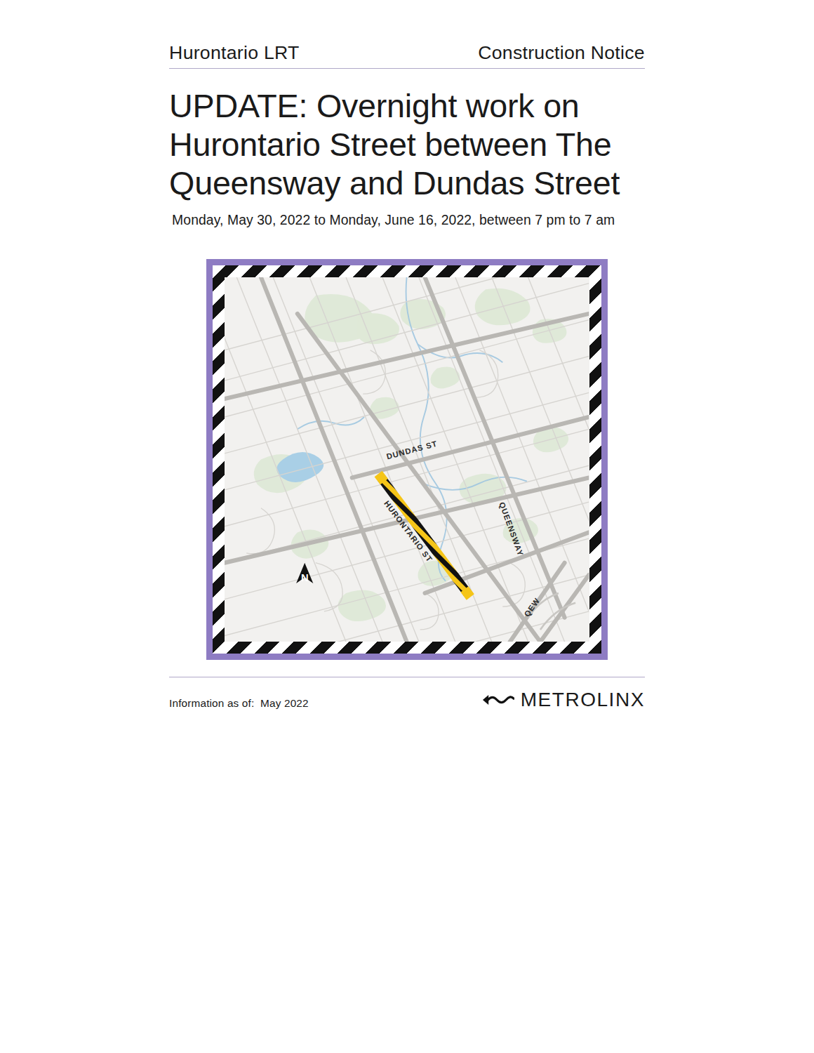Hurontario LRT Construction Notice
UPDATE: Overnight work on Hurontario Street between The Queensway and Dundas Street
Monday, May 30, 2022 to Monday, June 16, 2022, between 7 pm to 7 am
DUNDAS ST HURONTARIO ST QUEENSWAY QEW N
Information as of: May 2022
METROLINX